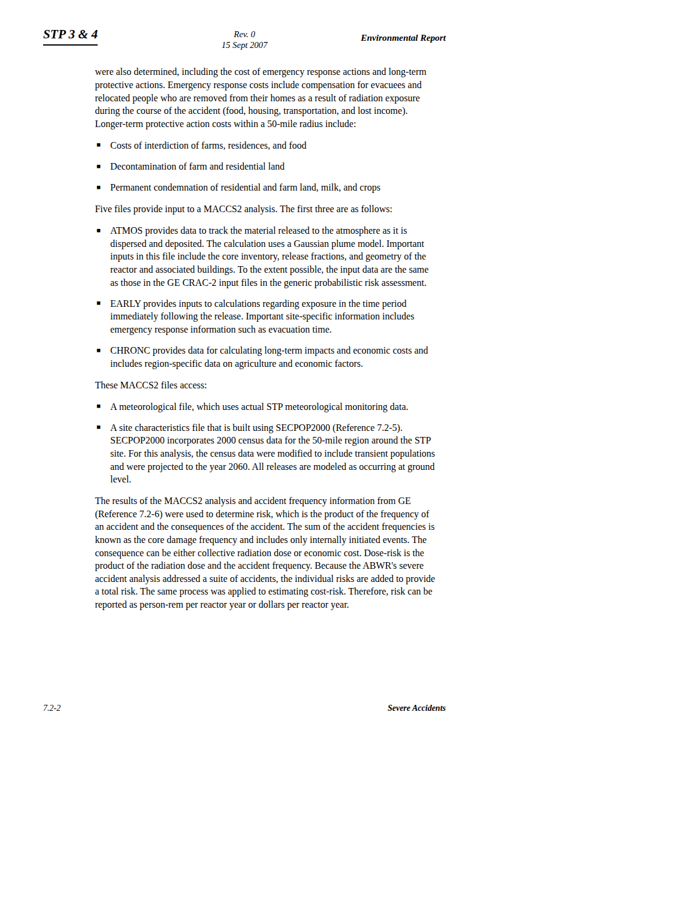Rev. 0
15 Sept 2007
STP 3 & 4
Environmental Report
were also determined, including the cost of emergency response actions and long-term protective actions. Emergency response costs include compensation for evacuees and relocated people who are removed from their homes as a result of radiation exposure during the course of the accident (food, housing, transportation, and lost income). Longer-term protective action costs within a 50-mile radius include:
Costs of interdiction of farms, residences, and food
Decontamination of farm and residential land
Permanent condemnation of residential and farm land, milk, and crops
Five files provide input to a MACCS2 analysis. The first three are as follows:
ATMOS provides data to track the material released to the atmosphere as it is dispersed and deposited. The calculation uses a Gaussian plume model. Important inputs in this file include the core inventory, release fractions, and geometry of the reactor and associated buildings. To the extent possible, the input data are the same as those in the GE CRAC-2 input files in the generic probabilistic risk assessment.
EARLY provides inputs to calculations regarding exposure in the time period immediately following the release. Important site-specific information includes emergency response information such as evacuation time.
CHRONC provides data for calculating long-term impacts and economic costs and includes region-specific data on agriculture and economic factors.
These MACCS2 files access:
A meteorological file, which uses actual STP meteorological monitoring data.
A site characteristics file that is built using SECPOP2000 (Reference 7.2-5). SECPOP2000 incorporates 2000 census data for the 50-mile region around the STP site. For this analysis, the census data were modified to include transient populations and were projected to the year 2060. All releases are modeled as occurring at ground level.
The results of the MACCS2 analysis and accident frequency information from GE (Reference 7.2-6) were used to determine risk, which is the product of the frequency of an accident and the consequences of the accident. The sum of the accident frequencies is known as the core damage frequency and includes only internally initiated events. The consequence can be either collective radiation dose or economic cost. Dose-risk is the product of the radiation dose and the accident frequency. Because the ABWR's severe accident analysis addressed a suite of accidents, the individual risks are added to provide a total risk. The same process was applied to estimating cost-risk. Therefore, risk can be reported as person-rem per reactor year or dollars per reactor year.
7.2-2
Severe Accidents